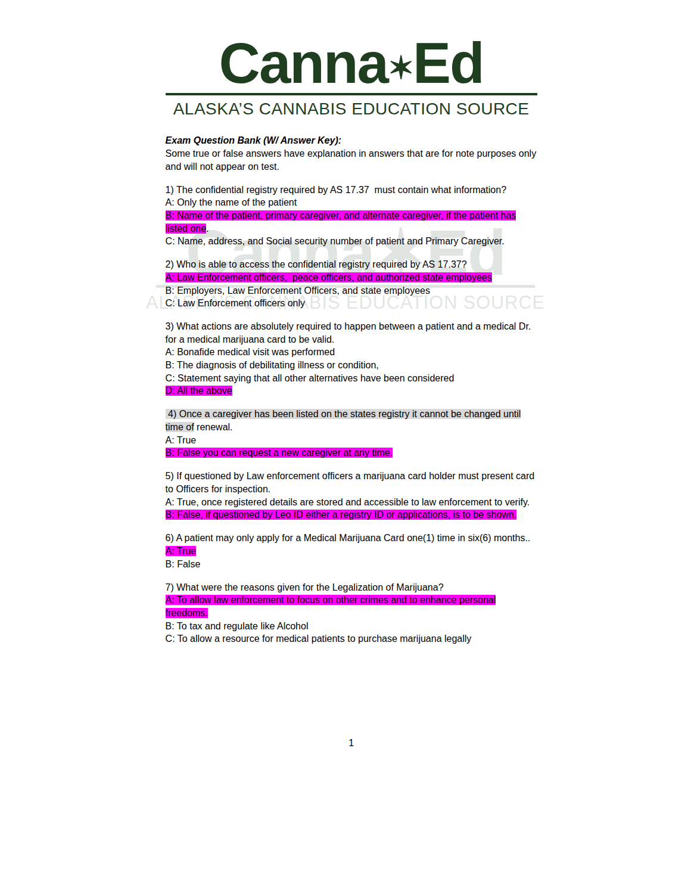Canna✶Ed
ALASKA’S CANNABIS EDUCATION SOURCE
Canna✶Ed
ALASKA’S CANNABIS EDUCATION SOURCE
Exam Question Bank (W/ Answer Key):
Some true or false answers have explanation in answers that are for note purposes only and will not appear on test.
1) The confidential registry required by AS 17.37 must contain what information?
A: Only the name of the patient
B: Name of the patient, primary caregiver, and alternate caregiver, if the patient has listed one.
C: Name, address, and Social security number of patient and Primary Caregiver.
2) Who is able to access the confidential registry required by AS 17.37?
A: Law Enforcement officers, peace officers, and authorized state employees
B: Employers, Law Enforcement Officers, and state employees
C: Law Enforcement officers only
3) What actions are absolutely required to happen between a patient and a medical Dr. for a medical marijuana card to be valid.
A: Bonafide medical visit was performed
B: The diagnosis of debilitating illness or condition,
C: Statement saying that all other alternatives have been considered
D: All the above
4) Once a caregiver has been listed on the states registry it cannot be changed until time of renewal.
A: True
B: False you can request a new caregiver at any time.
5) If questioned by Law enforcement officers a marijuana card holder must present card to Officers for inspection.
A: True, once registered details are stored and accessible to law enforcement to verify.
B: False, if questioned by Leo ID either a registry ID or applications, is to be shown.
6) A patient may only apply for a Medical Marijuana Card one(1) time in six(6) months..
A: True
B: False
7) What were the reasons given for the Legalization of Marijuana?
A: To allow law enforcement to focus on other crimes and to enhance personal freedoms.
B: To tax and regulate like Alcohol
C: To allow a resource for medical patients to purchase marijuana legally
1